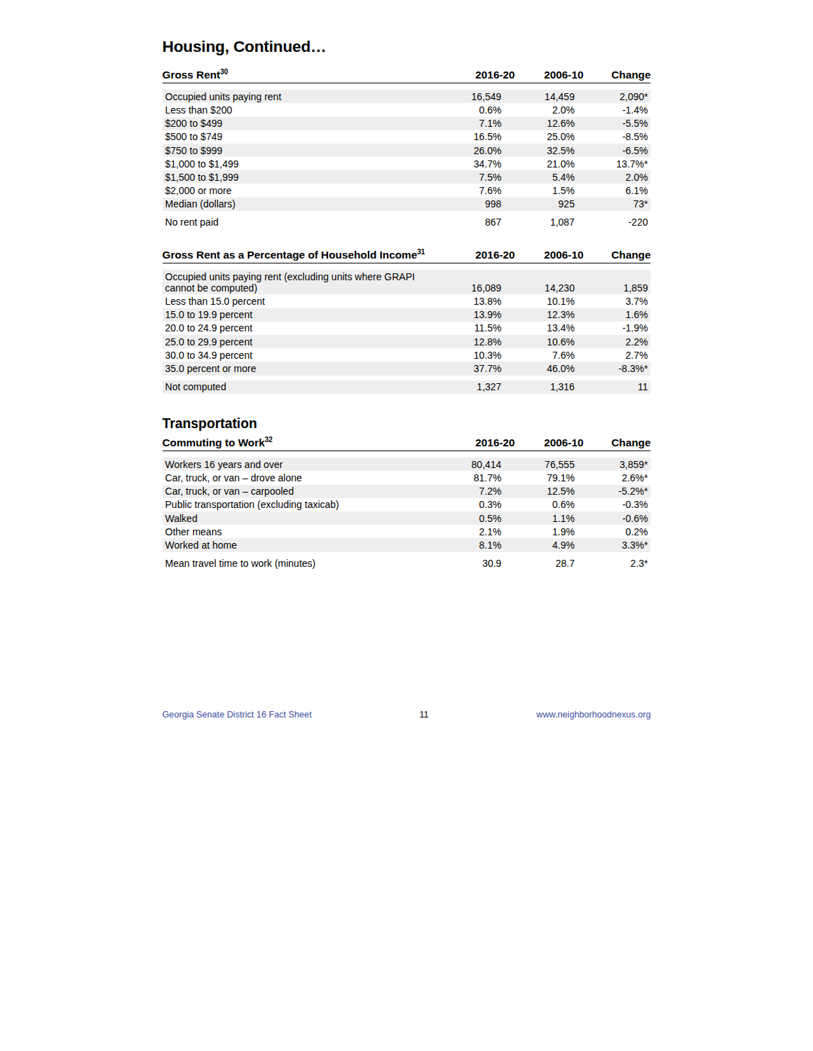Housing, Continued…
Gross Rent 30 2016-20 2006-10 Change
| Occupied units paying rent | 16,549 | 14,459 | 2,090* |
| Less than $200 | 0.6% | 2.0% | -1.4% |
| $200 to $499 | 7.1% | 12.6% | -5.5% |
| $500 to $749 | 16.5% | 25.0% | -8.5% |
| $750 to $999 | 26.0% | 32.5% | -6.5% |
| $1,000 to $1,499 | 34.7% | 21.0% | 13.7%* |
| $1,500 to $1,999 | 7.5% | 5.4% | 2.0% |
| $2,000 or more | 7.6% | 1.5% | 6.1% |
| Median (dollars) | 998 | 925 | 73* |
| No rent paid | 867 | 1,087 | -220 |
Gross Rent as a Percentage of Household Income 31 2016-20 2006-10 Change
| Occupied units paying rent (excluding units where GRAPI cannot be computed) | 16,089 | 14,230 | 1,859 |
| Less than 15.0 percent | 13.8% | 10.1% | 3.7% |
| 15.0 to 19.9 percent | 13.9% | 12.3% | 1.6% |
| 20.0 to 24.9 percent | 11.5% | 13.4% | -1.9% |
| 25.0 to 29.9 percent | 12.8% | 10.6% | 2.2% |
| 30.0 to 34.9 percent | 10.3% | 7.6% | 2.7% |
| 35.0 percent or more | 37.7% | 46.0% | -8.3%* |
| Not computed | 1,327 | 1,316 | 11 |
Transportation
Commuting to Work 32 2016-20 2006-10 Change
| Workers 16 years and over | 80,414 | 76,555 | 3,859* |
| Car, truck, or van – drove alone | 81.7% | 79.1% | 2.6%* |
| Car, truck, or van – carpooled | 7.2% | 12.5% | -5.2%* |
| Public transportation (excluding taxicab) | 0.3% | 0.6% | -0.3% |
| Walked | 0.5% | 1.1% | -0.6% |
| Other means | 2.1% | 1.9% | 0.2% |
| Worked at home | 8.1% | 4.9% | 3.3%* |
| Mean travel time to work (minutes) | 30.9 | 28.7 | 2.3* |
Georgia Senate District 16 Fact Sheet 11 www.neighborhoodnexus.org